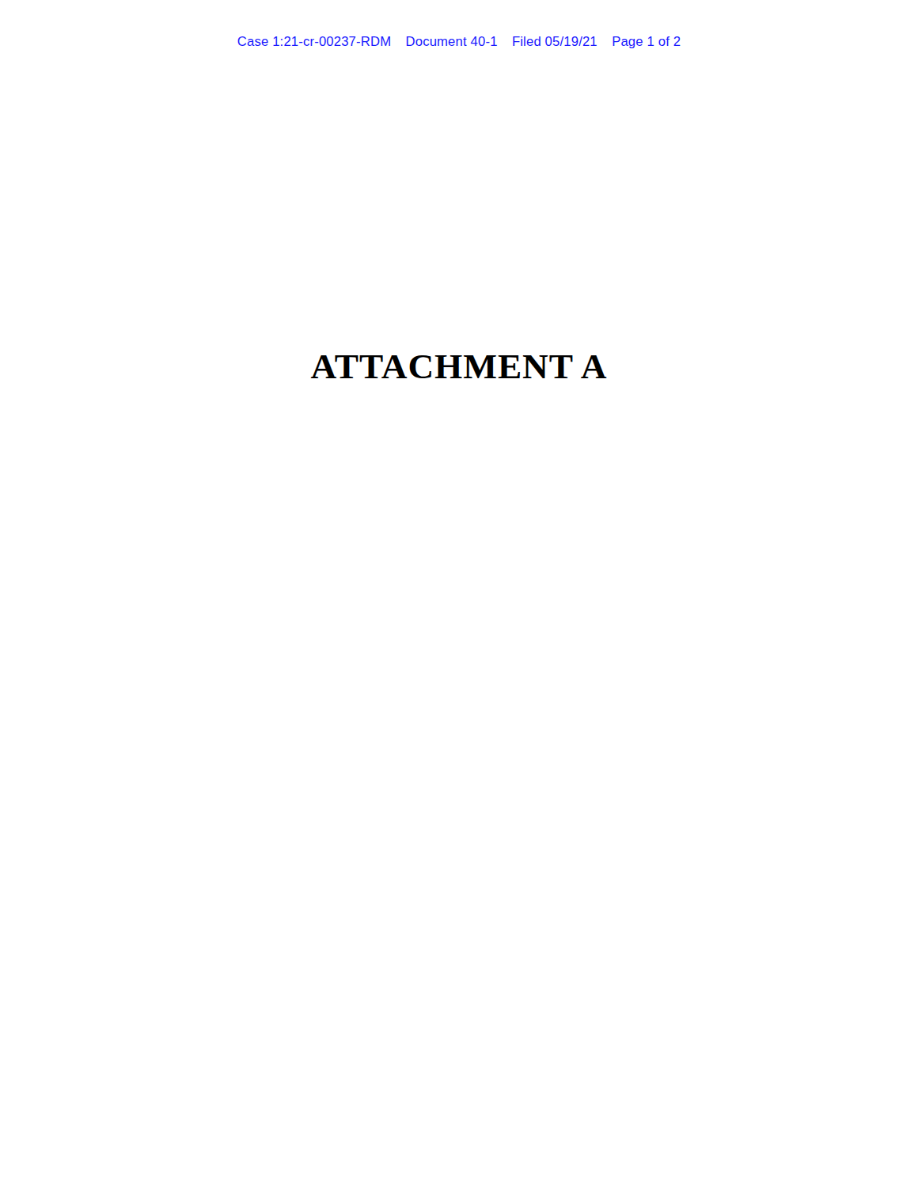Case 1:21-cr-00237-RDM Document 40-1 Filed 05/19/21 Page 1 of 2
ATTACHMENT A